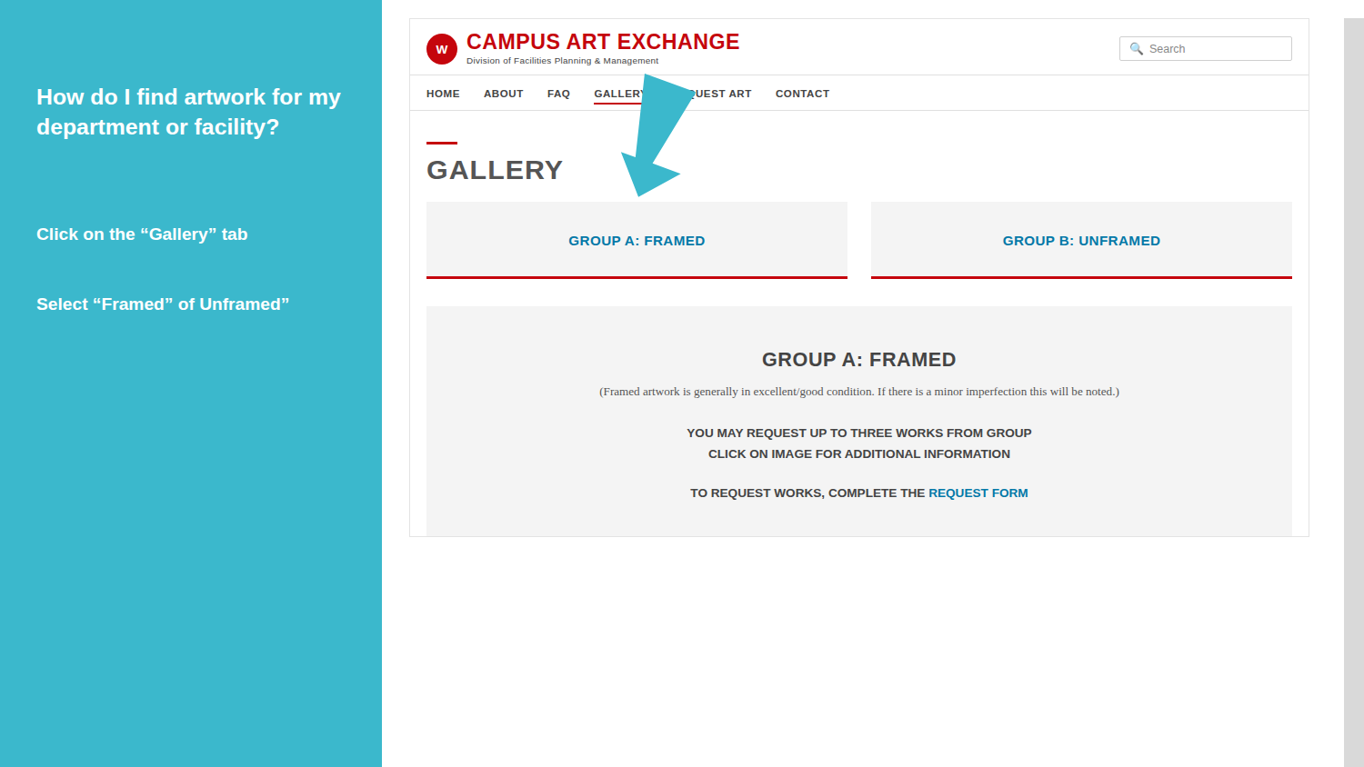How do I find artwork for my department or facility?
Click on the “Gallery” tab
Select “Framed” of Unframed”
CAMPUS ART EXCHANGE
Division of Facilities Planning & Management
🔍 Search
HOME
ABOUT
FAQ
GALLERY
REQUEST ART
CONTACT
GALLERY
GROUP A: FRAMED
GROUP B: UNFRAMED
GROUP A: FRAMED
(Framed artwork is generally in excellent/good condition. If there is a minor imperfection this will be noted.)
YOU MAY REQUEST UP TO THREE WORKS FROM GROUP
CLICK ON IMAGE FOR ADDITIONAL INFORMATION
TO REQUEST WORKS, COMPLETE THE REQUEST FORM